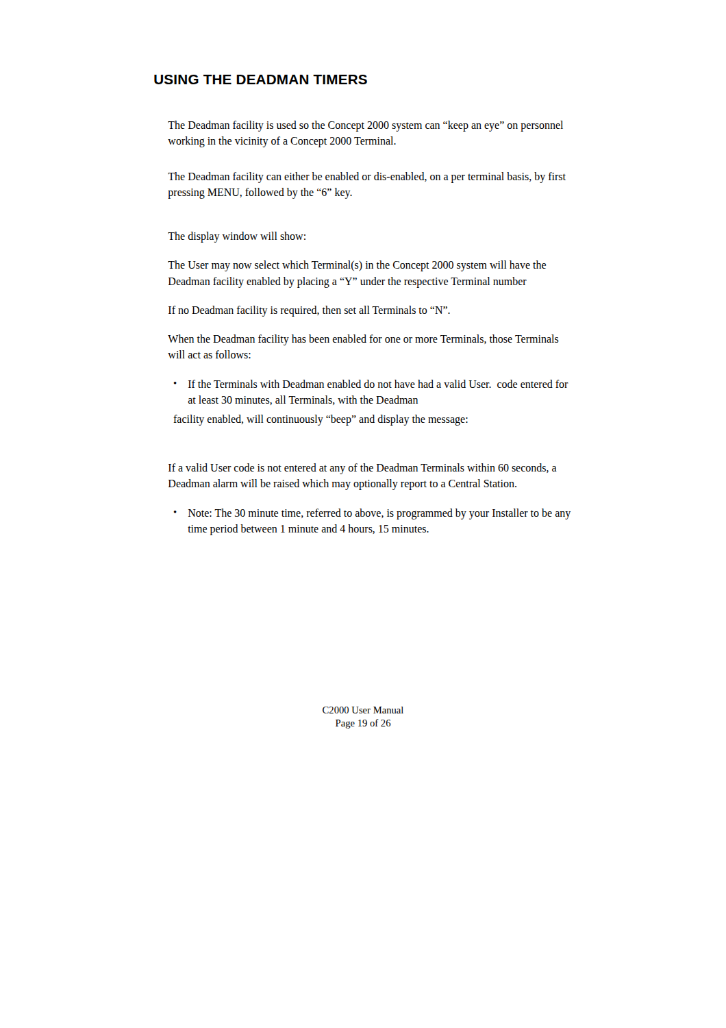USING THE DEADMAN TIMERS
The Deadman facility is used so the Concept 2000 system can “keep an eye” on personnel working in the vicinity of a Concept 2000 Terminal.
The Deadman facility can either be enabled or dis-enabled, on a per terminal basis, by first pressing MENU, followed by the “6” key.
The display window will show:
The User may now select which Terminal(s) in the Concept 2000 system will have the Deadman facility enabled by placing a “Y” under the respective Terminal number
If no Deadman facility is required, then set all Terminals to “N”.
When the Deadman facility has been enabled for one or more Terminals, those Terminals will act as follows:
If the Terminals with Deadman enabled do not have had a valid User. code entered for at least 30 minutes, all Terminals, with the Deadman
facility enabled, will continuously “beep” and display the message:
If a valid User code is not entered at any of the Deadman Terminals within 60 seconds, a Deadman alarm will be raised which may optionally report to a Central Station.
Note: The 30 minute time, referred to above, is programmed by your Installer to be any
time period between 1 minute and 4 hours, 15 minutes.
C2000 User Manual
Page 19 of 26